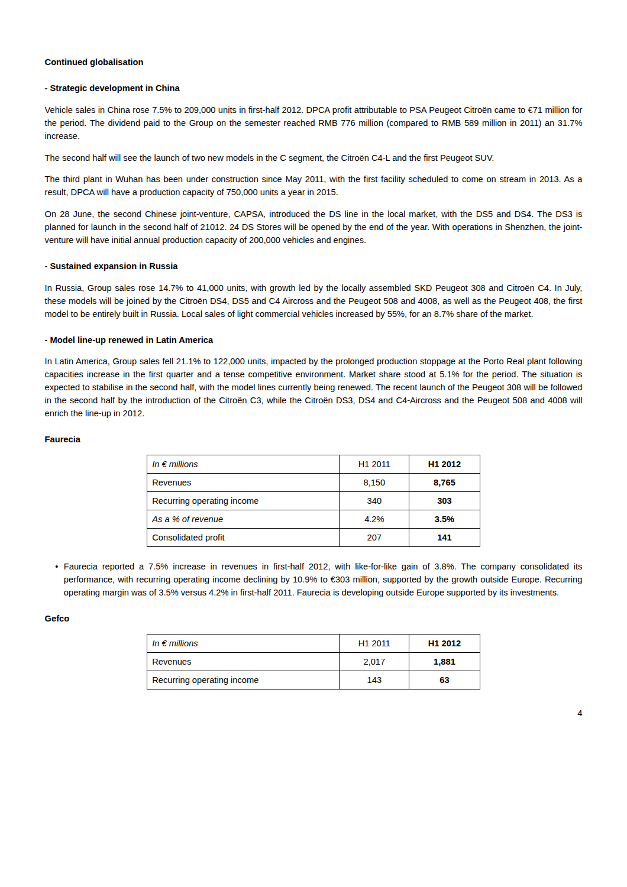Continued globalisation
- Strategic development in China
Vehicle sales in China rose 7.5% to 209,000 units in first-half 2012. DPCA profit attributable to PSA Peugeot Citroën came to €71 million for the period. The dividend paid to the Group on the semester reached RMB 776 million (compared to RMB 589 million in 2011) an 31.7% increase.
The second half will see the launch of two new models in the C segment, the Citroën C4-L and the first Peugeot SUV.
The third plant in Wuhan has been under construction since May 2011, with the first facility scheduled to come on stream in 2013. As a result, DPCA will have a production capacity of 750,000 units a year in 2015.
On 28 June, the second Chinese joint-venture, CAPSA, introduced the DS line in the local market, with the DS5 and DS4. The DS3 is planned for launch in the second half of 21012. 24 DS Stores will be opened by the end of the year. With operations in Shenzhen, the joint-venture will have initial annual production capacity of 200,000 vehicles and engines.
- Sustained expansion in Russia
In Russia, Group sales rose 14.7% to 41,000 units, with growth led by the locally assembled SKD Peugeot 308 and Citroën C4. In July, these models will be joined by the Citroën DS4, DS5 and C4 Aircross and the Peugeot 508 and 4008, as well as the Peugeot 408, the first model to be entirely built in Russia. Local sales of light commercial vehicles increased by 55%, for an 8.7% share of the market.
- Model line-up renewed in Latin America
In Latin America, Group sales fell 21.1% to 122,000 units, impacted by the prolonged production stoppage at the Porto Real plant following capacities increase in the first quarter and a tense competitive environment. Market share stood at 5.1% for the period. The situation is expected to stabilise in the second half, with the model lines currently being renewed. The recent launch of the Peugeot 308 will be followed in the second half by the introduction of the Citroën C3, while the Citroën DS3, DS4 and C4-Aircross and the Peugeot 508 and 4008 will enrich the line-up in 2012.
Faurecia
| In € millions | H1 2011 | H1 2012 |
| --- | --- | --- |
| Revenues | 8,150 | 8,765 |
| Recurring operating income | 340 | 303 |
| As a % of revenue | 4.2% | 3.5% |
| Consolidated profit | 207 | 141 |
Faurecia reported a 7.5% increase in revenues in first-half 2012, with like-for-like gain of 3.8%. The company consolidated its performance, with recurring operating income declining by 10.9% to €303 million, supported by the growth outside Europe. Recurring operating margin was of 3.5% versus 4.2% in first-half 2011. Faurecia is developing outside Europe supported by its investments.
Gefco
| In € millions | H1 2011 | H1 2012 |
| --- | --- | --- |
| Revenues | 2,017 | 1,881 |
| Recurring operating income | 143 | 63 |
4